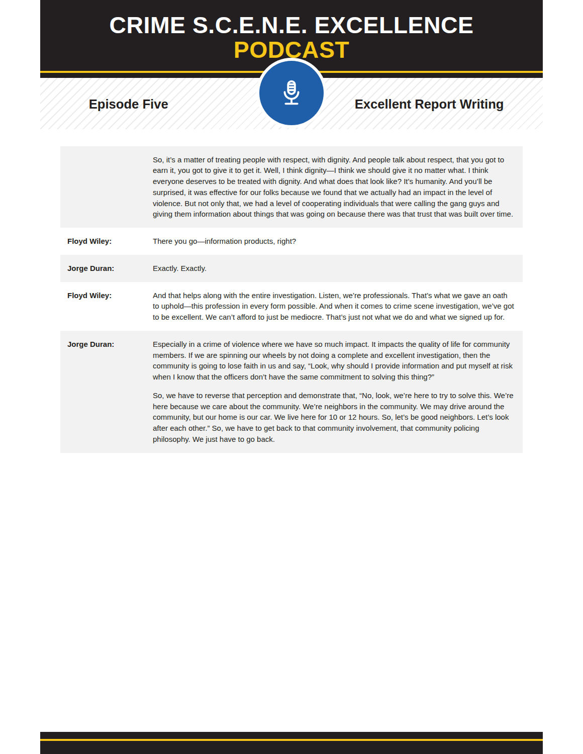CRIME S.C.E.N.E. EXCELLENCE PODCAST
Episode Five
Excellent Report Writing
| | So, it’s a matter of treating people with respect, with dignity. And people talk about respect, that you got to earn it, you got to give it to get it. Well, I think dignity—I think we should give it no matter what. I think everyone deserves to be treated with dignity. And what does that look like? It’s humanity. And you’ll be surprised, it was effective for our folks because we found that we actually had an impact in the level of violence. But not only that, we had a level of cooperating individuals that were calling the gang guys and giving them information about things that was going on because there was that trust that was built over time. |
| Floyd Wiley: | There you go—information products, right? |
| Jorge Duran: | Exactly. Exactly. |
| Floyd Wiley: | And that helps along with the entire investigation. Listen, we’re professionals. That’s what we gave an oath to uphold—this profession in every form possible. And when it comes to crime scene investigation, we’ve got to be excellent. We can’t afford to just be mediocre. That’s just not what we do and what we signed up for. |
| Jorge Duran: | Especially in a crime of violence where we have so much impact. It impacts the quality of life for community members. If we are spinning our wheels by not doing a complete and excellent investigation, then the community is going to lose faith in us and say, “Look, why should I provide information and put myself at risk when I know that the officers don’t have the same commitment to solving this thing?” So, we have to reverse that perception and demonstrate that, “No, look, we’re here to try to solve this. We’re here because we care about the community. We’re neighbors in the community. We may drive around the community, but our home is our car. We live here for 10 or 12 hours. So, let’s be good neighbors. Let’s look after each other.” So, we have to get back to that community involvement, that community policing philosophy. We just have to go back. |